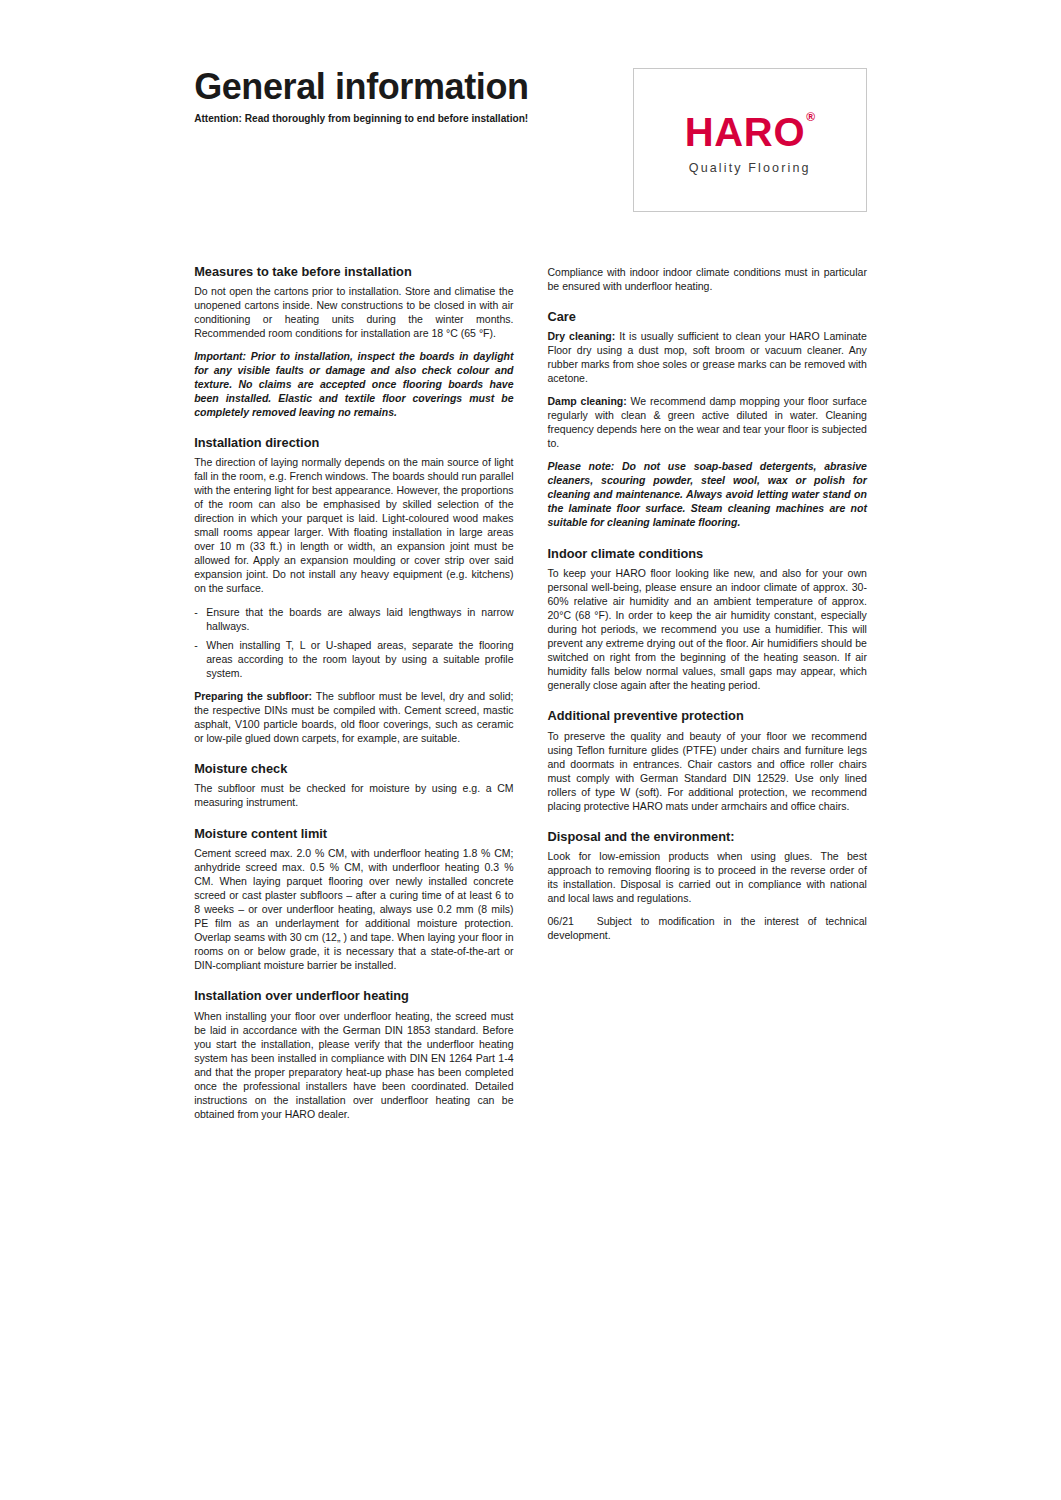General information
Attention: Read thoroughly from beginning to end before installation!
HARO®
Quality Flooring
Measures to take before installation
Do not open the cartons prior to installation. Store and climatise the unopened cartons inside. New constructions to be closed in with air conditioning or heating units during the winter months. Recommended room conditions for installation are 18 °C (65 °F).
Important: Prior to installation, inspect the boards in daylight for any visible faults or damage and also check colour and texture. No claims are accepted once flooring boards have been installed. Elastic and textile floor coverings must be completely removed leaving no remains.
Installation direction
The direction of laying normally depends on the main source of light fall in the room, e.g. French windows. The boards should run parallel with the entering light for best appearance. However, the proportions of the room can also be emphasised by skilled selection of the direction in which your parquet is laid. Light-coloured wood makes small rooms appear larger. With floating installation in large areas over 10 m (33 ft.) in length or width, an expansion joint must be allowed for. Apply an expansion moulding or cover strip over said expansion joint. Do not install any heavy equipment (e.g. kitchens) on the surface.
Ensure that the boards are always laid lengthways in narrow hallways.
When installing T, L or U-shaped areas, separate the flooring areas according to the room layout by using a suitable profile system.
Preparing the subfloor: The subfloor must be level, dry and solid; the respective DINs must be compiled with. Cement screed, mastic asphalt, V100 particle boards, old floor coverings, such as ceramic or low-pile glued down carpets, for example, are suitable.
Moisture check
The subfloor must be checked for moisture by using e.g. a CM measuring instrument.
Moisture content limit
Cement screed max. 2.0 % CM, with underfloor heating 1.8 % CM; anhydride screed max. 0.5 % CM, with underfloor heating 0.3 % CM. When laying parquet flooring over newly installed concrete screed or cast plaster subfloors – after a curing time of at least 6 to 8 weeks – or over underfloor heating, always use 0.2 mm (8 mils) PE film as an underlayment for additional moisture protection. Overlap seams with 30 cm (12„ ) and tape. When laying your floor in rooms on or below grade, it is necessary that a state-of-the-art or DIN-compliant moisture barrier be installed.
Installation over underfloor heating
When installing your floor over underfloor heating, the screed must be laid in accordance with the German DIN 1853 standard. Before you start the installation, please verify that the underfloor heating system has been installed in compliance with DIN EN 1264 Part 1-4 and that the proper preparatory heat-up phase has been completed once the professional installers have been coordinated. Detailed instructions on the installation over underfloor heating can be obtained from your HARO dealer.
Compliance with indoor indoor climate conditions must in particular be ensured with underfloor heating.
Care
Dry cleaning: It is usually sufficient to clean your HARO Laminate Floor dry using a dust mop, soft broom or vacuum cleaner. Any rubber marks from shoe soles or grease marks can be removed with acetone.
Damp cleaning: We recommend damp mopping your floor surface regularly with clean & green active diluted in water. Cleaning frequency depends here on the wear and tear your floor is subjected to.
Please note: Do not use soap-based detergents, abrasive cleaners, scouring powder, steel wool, wax or polish for cleaning and maintenance. Always avoid letting water stand on the laminate floor surface. Steam cleaning machines are not suitable for cleaning laminate flooring.
Indoor climate conditions
To keep your HARO floor looking like new, and also for your own personal well-being, please ensure an indoor climate of approx. 30-60% relative air humidity and an ambient temperature of approx. 20°C (68 °F). In order to keep the air humidity constant, especially during hot periods, we recommend you use a humidifier. This will prevent any extreme drying out of the floor. Air humidifiers should be switched on right from the beginning of the heating season. If air humidity falls below normal values, small gaps may appear, which generally close again after the heating period.
Additional preventive protection
To preserve the quality and beauty of your floor we recommend using Teflon furniture glides (PTFE) under chairs and furniture legs and doormats in entrances. Chair castors and office roller chairs must comply with German Standard DIN 12529. Use only lined rollers of type W (soft). For additional protection, we recommend placing protective HARO mats under armchairs and office chairs.
Disposal and the environment:
Look for low-emission products when using glues. The best approach to removing flooring is to proceed in the reverse order of its installation. Disposal is carried out in compliance with national and local laws and regulations.
06/21 Subject to modification in the interest of technical development.